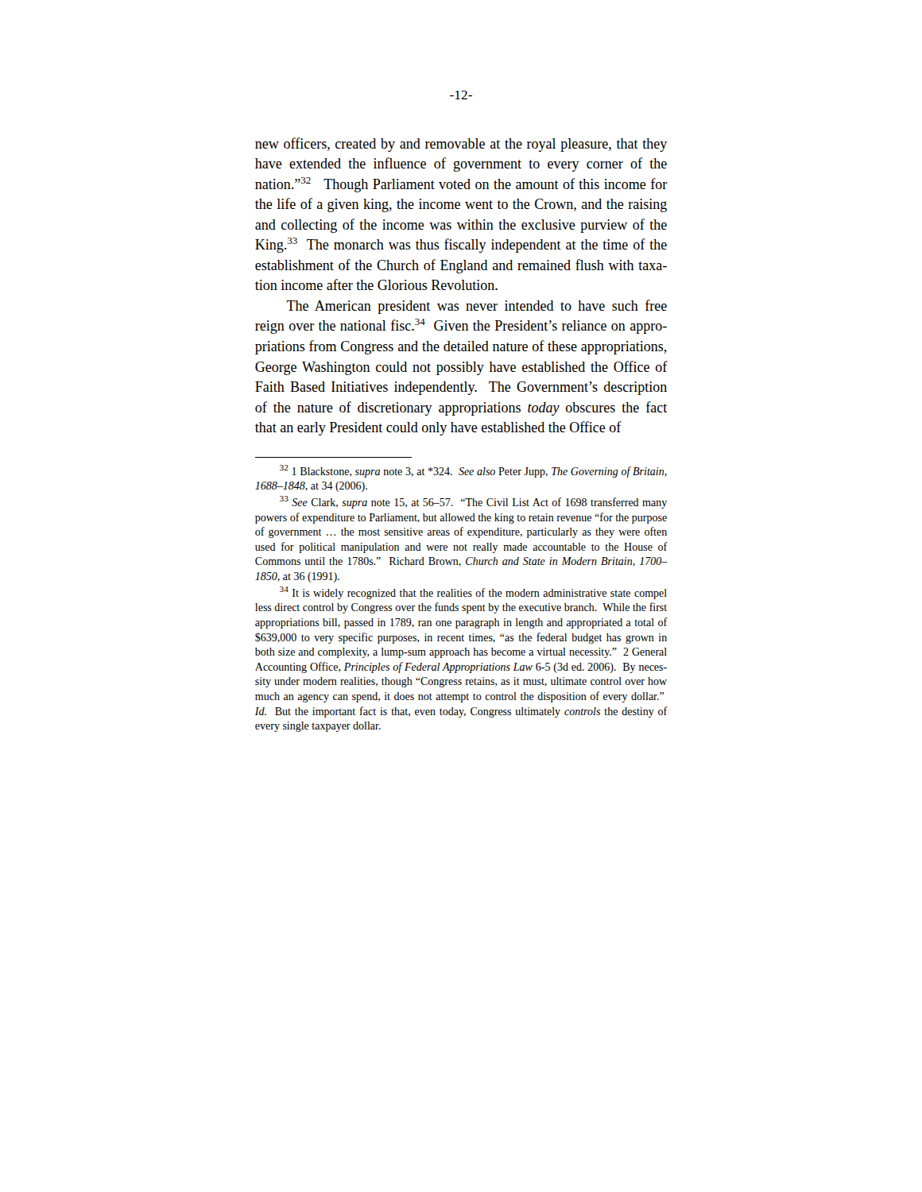-12-
new officers, created by and removable at the royal pleasure, that they have extended the influence of government to every corner of the nation.”32 Though Parliament voted on the amount of this income for the life of a given king, the income went to the Crown, and the raising and collecting of the income was within the exclusive purview of the King.33 The monarch was thus fiscally independent at the time of the establishment of the Church of England and remained flush with taxation income after the Glorious Revolution.
The American president was never intended to have such free reign over the national fisc.34 Given the President’s reliance on appropriations from Congress and the detailed nature of these appropriations, George Washington could not possibly have established the Office of Faith Based Initiatives independently. The Government’s description of the nature of discretionary appropriations today obscures the fact that an early President could only have established the Office of
32 1 Blackstone, supra note 3, at *324. See also Peter Jupp, The Governing of Britain, 1688–1848, at 34 (2006).
33 See Clark, supra note 15, at 56–57. “The Civil List Act of 1698 transferred many powers of expenditure to Parliament, but allowed the king to retain revenue “for the purpose of government … the most sensitive areas of expenditure, particularly as they were often used for political manipulation and were not really made accountable to the House of Commons until the 1780s.” Richard Brown, Church and State in Modern Britain, 1700–1850, at 36 (1991).
34 It is widely recognized that the realities of the modern administrative state compel less direct control by Congress over the funds spent by the executive branch. While the first appropriations bill, passed in 1789, ran one paragraph in length and appropriated a total of $639,000 to very specific purposes, in recent times, “as the federal budget has grown in both size and complexity, a lump-sum approach has become a virtual necessity.” 2 General Accounting Office, Principles of Federal Appropriations Law 6-5 (3d ed. 2006). By necessity under modern realities, though “Congress retains, as it must, ultimate control over how much an agency can spend, it does not attempt to control the disposition of every dollar.” Id. But the important fact is that, even today, Congress ultimately controls the destiny of every single taxpayer dollar.